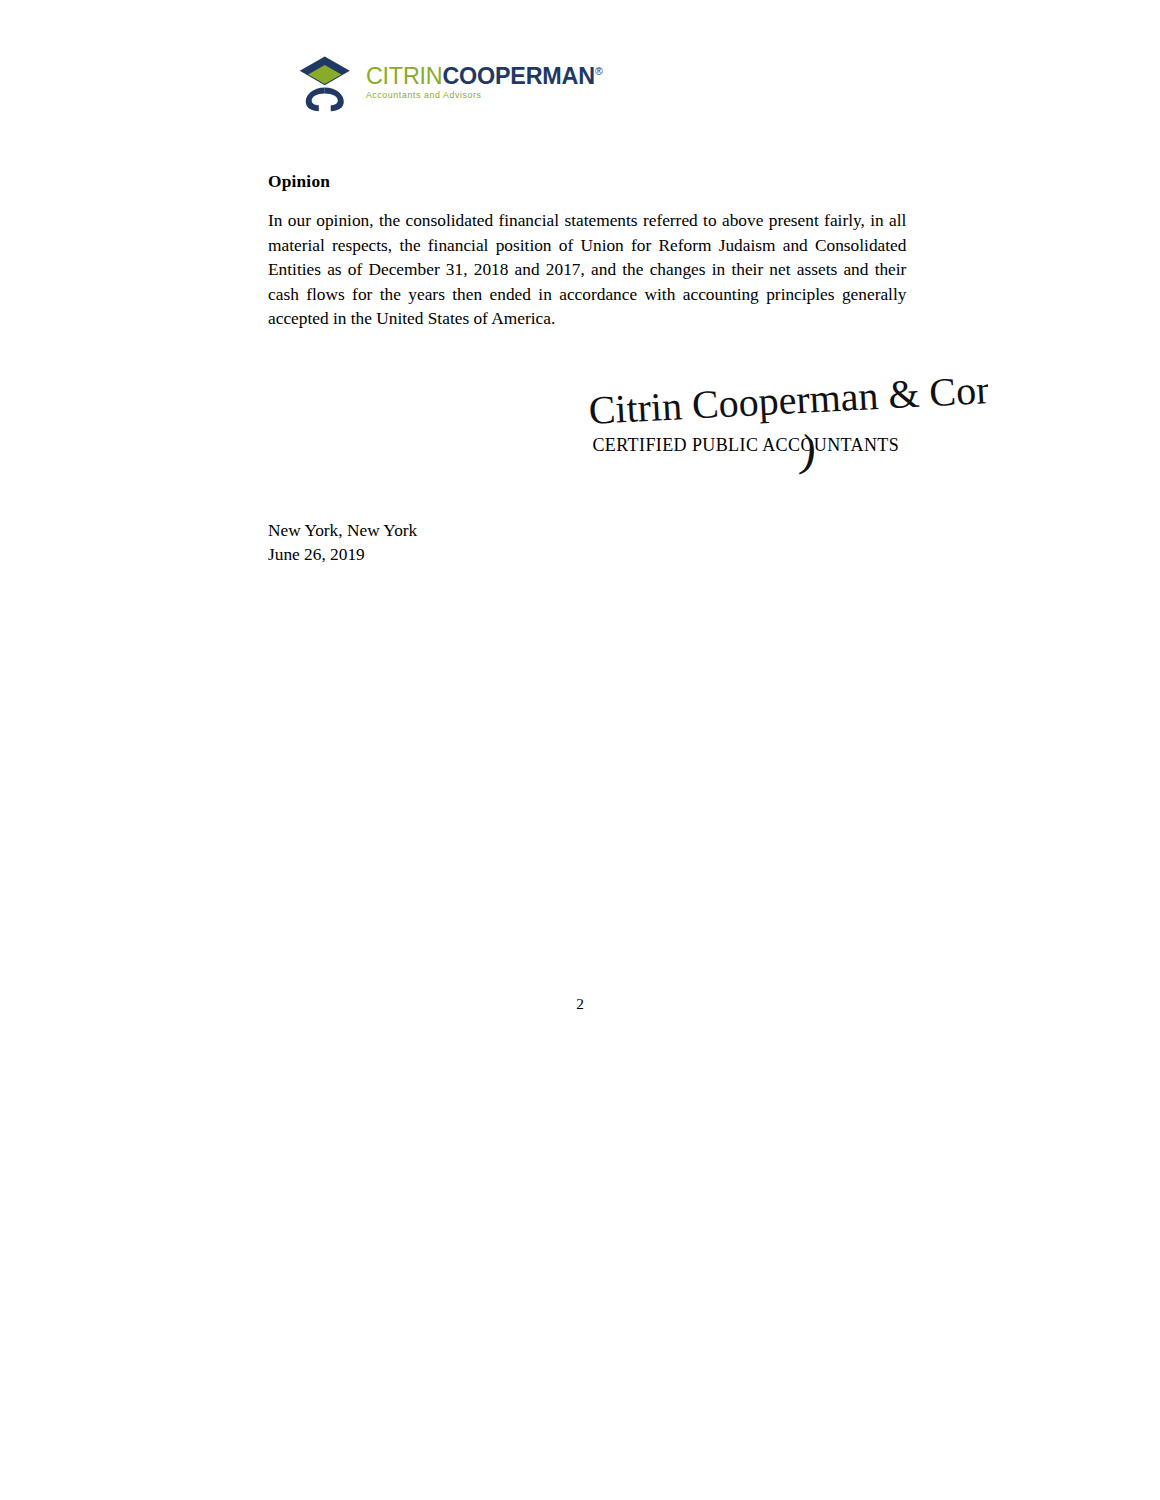CITRIN COOPERMAN®
Accountants and Advisors
Opinion
In our opinion, the consolidated financial statements referred to above present fairly, in all material respects, the financial position of Union for Reform Judaism and Consolidated Entities as of December 31, 2018 and 2017, and the changes in their net assets and their cash flows for the years then ended in accordance with accounting principles generally accepted in the United States of America.
Citrin Cooperman & Company, LLP
CERTIFIED PUBLIC ACCOUNTANTS
)
New York, New York
June 26, 2019
2